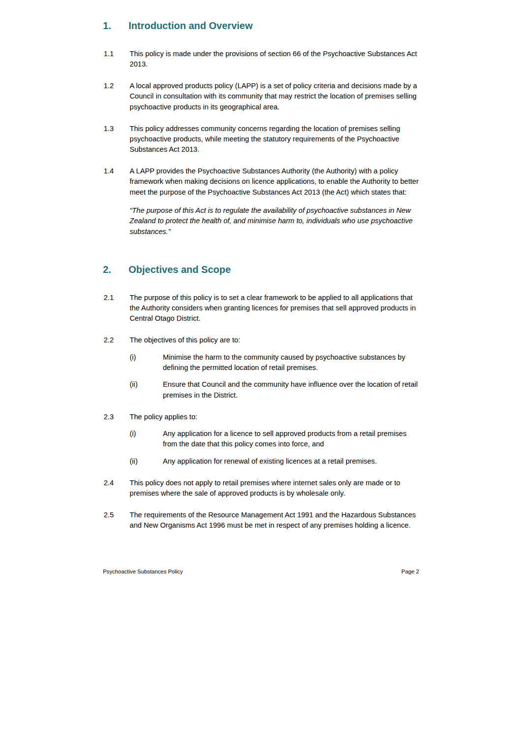1. Introduction and Overview
1.1
This policy is made under the provisions of section 66 of the Psychoactive Substances Act 2013.
1.2
A local approved products policy (LAPP) is a set of policy criteria and decisions made by a Council in consultation with its community that may restrict the location of premises selling psychoactive products in its geographical area.
1.3
This policy addresses community concerns regarding the location of premises selling psychoactive products, while meeting the statutory requirements of the Psychoactive Substances Act 2013.
1.4
A LAPP provides the Psychoactive Substances Authority (the Authority) with a policy framework when making decisions on licence applications, to enable the Authority to better meet the purpose of the Psychoactive Substances Act 2013 (the Act) which states that:
“The purpose of this Act is to regulate the availability of psychoactive substances in New Zealand to protect the health of, and minimise harm to, individuals who use psychoactive substances.”
2. Objectives and Scope
2.1
The purpose of this policy is to set a clear framework to be applied to all applications that the Authority considers when granting licences for premises that sell approved products in Central Otago District.
2.2
The objectives of this policy are to:
(i)
Minimise the harm to the community caused by psychoactive substances by defining the permitted location of retail premises.
(ii)
Ensure that Council and the community have influence over the location of retail premises in the District.
2.3
The policy applies to:
(i)
Any application for a licence to sell approved products from a retail premises from the date that this policy comes into force, and
(ii)
Any application for renewal of existing licences at a retail premises.
2.4
This policy does not apply to retail premises where internet sales only are made or to premises where the sale of approved products is by wholesale only.
2.5
The requirements of the Resource Management Act 1991 and the Hazardous Substances and New Organisms Act 1996 must be met in respect of any premises holding a licence.
Psychoactive Substances Policy Page 2